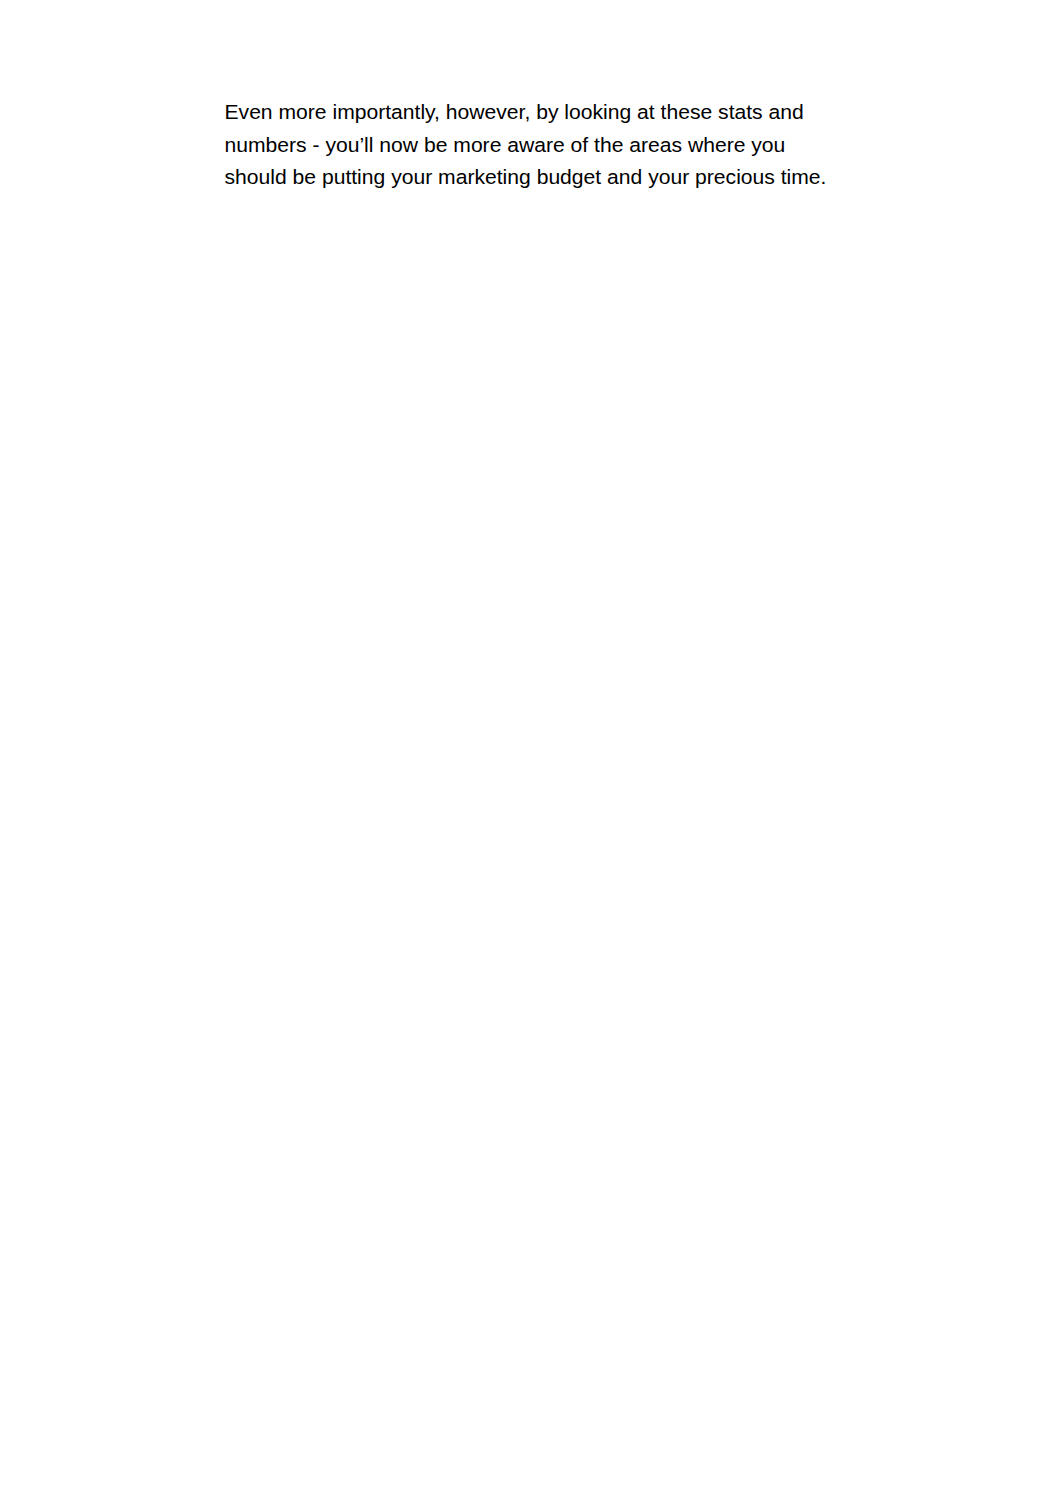Even more importantly, however, by looking at these stats and numbers - you’ll now be more aware of the areas where you should be putting your marketing budget and your precious time.